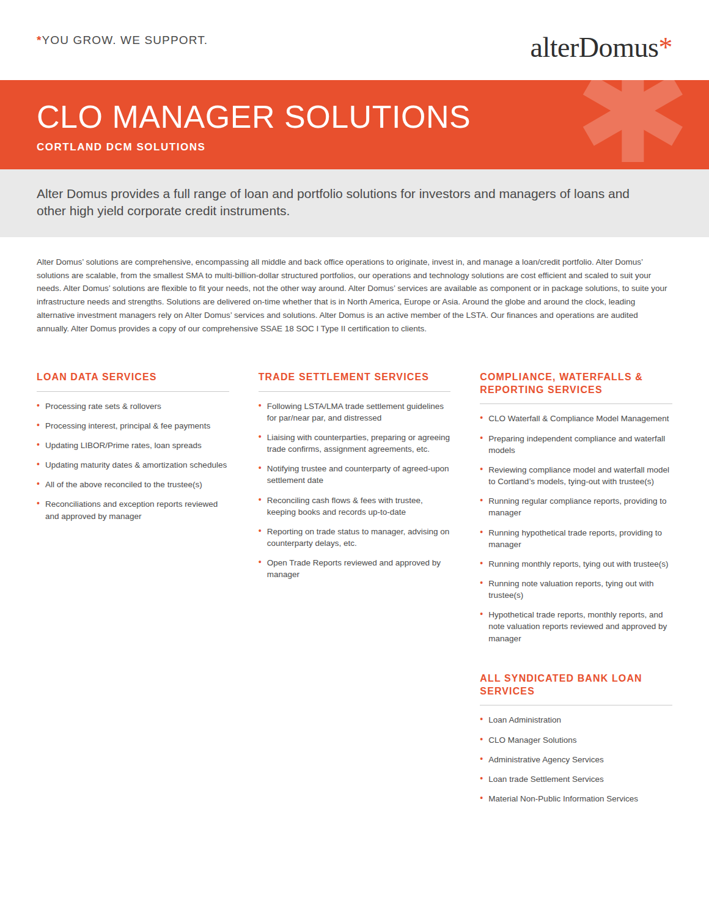*YOU GROW. WE SUPPORT.
alterDomus*
✱
CLO MANAGER SOLUTIONS
Cortland DCM Solutions
Alter Domus provides a full range of loan and portfolio solutions for investors and managers of loans and other high yield corporate credit instruments.
Alter Domus’ solutions are comprehensive, encompassing all middle and back office operations to originate, invest in, and manage a loan/credit portfolio. Alter Domus’ solutions are scalable, from the smallest SMA to multi-billion-dollar structured portfolios, our operations and technology solutions are cost efficient and scaled to suit your needs. Alter Domus’ solutions are flexible to fit your needs, not the other way around. Alter Domus’ services are available as component or in package solutions, to suite your infrastructure needs and strengths. Solutions are delivered on-time whether that is in North America, Europe or Asia. Around the globe and around the clock, leading alternative investment managers rely on Alter Domus’ services and solutions. Alter Domus is an active member of the LSTA. Our finances and operations are audited annually. Alter Domus provides a copy of our comprehensive SSAE 18 SOC I Type II certification to clients.
Loan Data Services
Processing rate sets & rollovers
Processing interest, principal & fee payments
Updating LIBOR/Prime rates, loan spreads
Updating maturity dates & amortization schedules
All of the above reconciled to the trustee(s)
Reconciliations and exception reports reviewed and approved by manager
Trade Settlement Services
Following LSTA/LMA trade settlement guidelines for par/near par, and distressed
Liaising with counterparties, preparing or agreeing trade confirms, assignment agreements, etc.
Notifying trustee and counterparty of agreed-upon settlement date
Reconciling cash flows & fees with trustee, keeping books and records up-to-date
Reporting on trade status to manager, advising on counterparty delays, etc.
Open Trade Reports reviewed and approved by manager
Compliance, Waterfalls & Reporting Services
CLO Waterfall & Compliance Model Management
Preparing independent compliance and waterfall models
Reviewing compliance model and waterfall model to Cortland’s models, tying-out with trustee(s)
Running regular compliance reports, providing to manager
Running hypothetical trade reports, providing to manager
Running monthly reports, tying out with trustee(s)
Running note valuation reports, tying out with trustee(s)
Hypothetical trade reports, monthly reports, and note valuation reports reviewed and approved by manager
All Syndicated Bank Loan Services
Loan Administration
CLO Manager Solutions
Administrative Agency Services
Loan trade Settlement Services
Material Non-Public Information Services